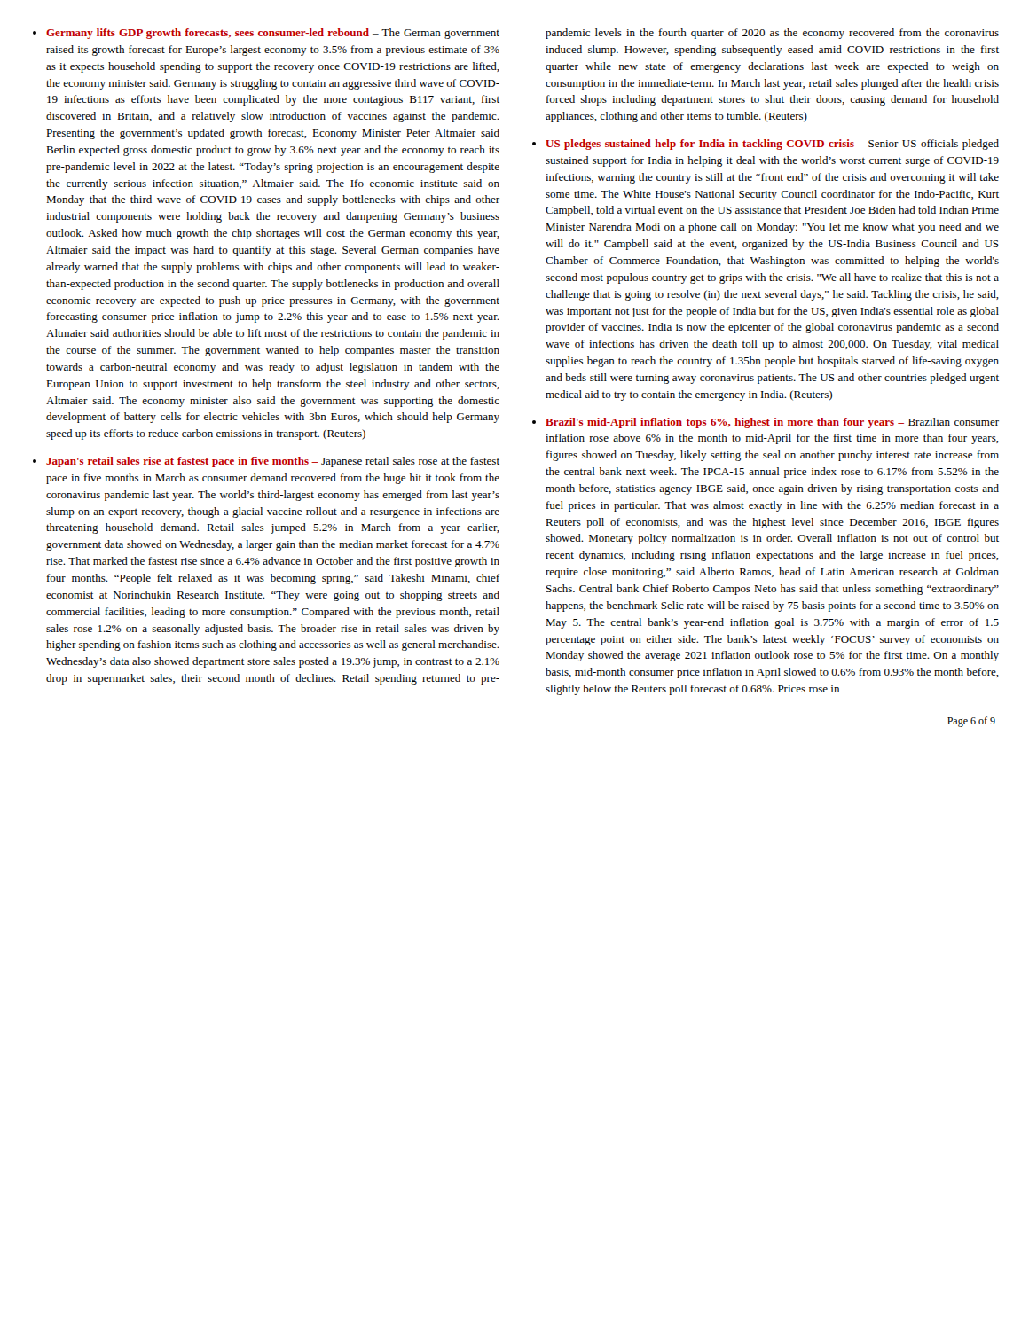Germany lifts GDP growth forecasts, sees consumer-led rebound – The German government raised its growth forecast for Europe’s largest economy to 3.5% from a previous estimate of 3% as it expects household spending to support the recovery once COVID-19 restrictions are lifted, the economy minister said. Germany is struggling to contain an aggressive third wave of COVID-19 infections as efforts have been complicated by the more contagious B117 variant, first discovered in Britain, and a relatively slow introduction of vaccines against the pandemic. Presenting the government’s updated growth forecast, Economy Minister Peter Altmaier said Berlin expected gross domestic product to grow by 3.6% next year and the economy to reach its pre-pandemic level in 2022 at the latest. “Today’s spring projection is an encouragement despite the currently serious infection situation,” Altmaier said. The Ifo economic institute said on Monday that the third wave of COVID-19 cases and supply bottlenecks with chips and other industrial components were holding back the recovery and dampening Germany’s business outlook. Asked how much growth the chip shortages will cost the German economy this year, Altmaier said the impact was hard to quantify at this stage. Several German companies have already warned that the supply problems with chips and other components will lead to weaker-than-expected production in the second quarter. The supply bottlenecks in production and overall economic recovery are expected to push up price pressures in Germany, with the government forecasting consumer price inflation to jump to 2.2% this year and to ease to 1.5% next year. Altmaier said authorities should be able to lift most of the restrictions to contain the pandemic in the course of the summer. The government wanted to help companies master the transition towards a carbon-neutral economy and was ready to adjust legislation in tandem with the European Union to support investment to help transform the steel industry and other sectors, Altmaier said. The economy minister also said the government was supporting the domestic development of battery cells for electric vehicles with 3bn Euros, which should help Germany speed up its efforts to reduce carbon emissions in transport. (Reuters)
Japan's retail sales rise at fastest pace in five months – Japanese retail sales rose at the fastest pace in five months in March as consumer demand recovered from the huge hit it took from the coronavirus pandemic last year. The world’s third-largest economy has emerged from last year’s slump on an export recovery, though a glacial vaccine rollout and a resurgence in infections are threatening household demand. Retail sales jumped 5.2% in March from a year earlier, government data showed on Wednesday, a larger gain than the median market forecast for a 4.7% rise. That marked the fastest rise since a 6.4% advance in October and the first positive growth in four months. “People felt relaxed as it was becoming spring,” said Takeshi Minami, chief economist at Norinchukin Research Institute. “They were going out to shopping streets and commercial facilities, leading to more consumption.” Compared with the previous month, retail sales rose 1.2% on a seasonally adjusted basis. The broader rise in retail sales was driven by higher spending on fashion items such as clothing and accessories as well as general merchandise. Wednesday’s data also showed department store sales posted a 19.3% jump, in contrast to a 2.1% drop in supermarket sales, their second month of declines. Retail spending returned to pre-pandemic levels in the fourth quarter of 2020 as the economy recovered from the coronavirus induced slump. However, spending subsequently eased amid COVID restrictions in the first quarter while new state of emergency declarations last week are expected to weigh on consumption in the immediate-term. In March last year, retail sales plunged after the health crisis forced shops including department stores to shut their doors, causing demand for household appliances, clothing and other items to tumble. (Reuters)
US pledges sustained help for India in tackling COVID crisis – Senior US officials pledged sustained support for India in helping it deal with the world’s worst current surge of COVID-19 infections, warning the country is still at the “front end” of the crisis and overcoming it will take some time. The White House's National Security Council coordinator for the Indo-Pacific, Kurt Campbell, told a virtual event on the US assistance that President Joe Biden had told Indian Prime Minister Narendra Modi on a phone call on Monday: "You let me know what you need and we will do it." Campbell said at the event, organized by the US-India Business Council and US Chamber of Commerce Foundation, that Washington was committed to helping the world's second most populous country get to grips with the crisis. "We all have to realize that this is not a challenge that is going to resolve (in) the next several days," he said. Tackling the crisis, he said, was important not just for the people of India but for the US, given India's essential role as global provider of vaccines. India is now the epicenter of the global coronavirus pandemic as a second wave of infections has driven the death toll up to almost 200,000. On Tuesday, vital medical supplies began to reach the country of 1.35bn people but hospitals starved of life-saving oxygen and beds still were turning away coronavirus patients. The US and other countries pledged urgent medical aid to try to contain the emergency in India. (Reuters)
Brazil's mid-April inflation tops 6%, highest in more than four years – Brazilian consumer inflation rose above 6% in the month to mid-April for the first time in more than four years, figures showed on Tuesday, likely setting the seal on another punchy interest rate increase from the central bank next week. The IPCA-15 annual price index rose to 6.17% from 5.52% in the month before, statistics agency IBGE said, once again driven by rising transportation costs and fuel prices in particular. That was almost exactly in line with the 6.25% median forecast in a Reuters poll of economists, and was the highest level since December 2016, IBGE figures showed. Monetary policy normalization is in order. Overall inflation is not out of control but recent dynamics, including rising inflation expectations and the large increase in fuel prices, require close monitoring,” said Alberto Ramos, head of Latin American research at Goldman Sachs. Central bank Chief Roberto Campos Neto has said that unless something “extraordinary” happens, the benchmark Selic rate will be raised by 75 basis points for a second time to 3.50% on May 5. The central bank’s year-end inflation goal is 3.75% with a margin of error of 1.5 percentage point on either side. The bank’s latest weekly ‘FOCUS’ survey of economists on Monday showed the average 2021 inflation outlook rose to 5% for the first time. On a monthly basis, mid-month consumer price inflation in April slowed to 0.6% from 0.93% the month before, slightly below the Reuters poll forecast of 0.68%. Prices rose in
Page 6 of 9